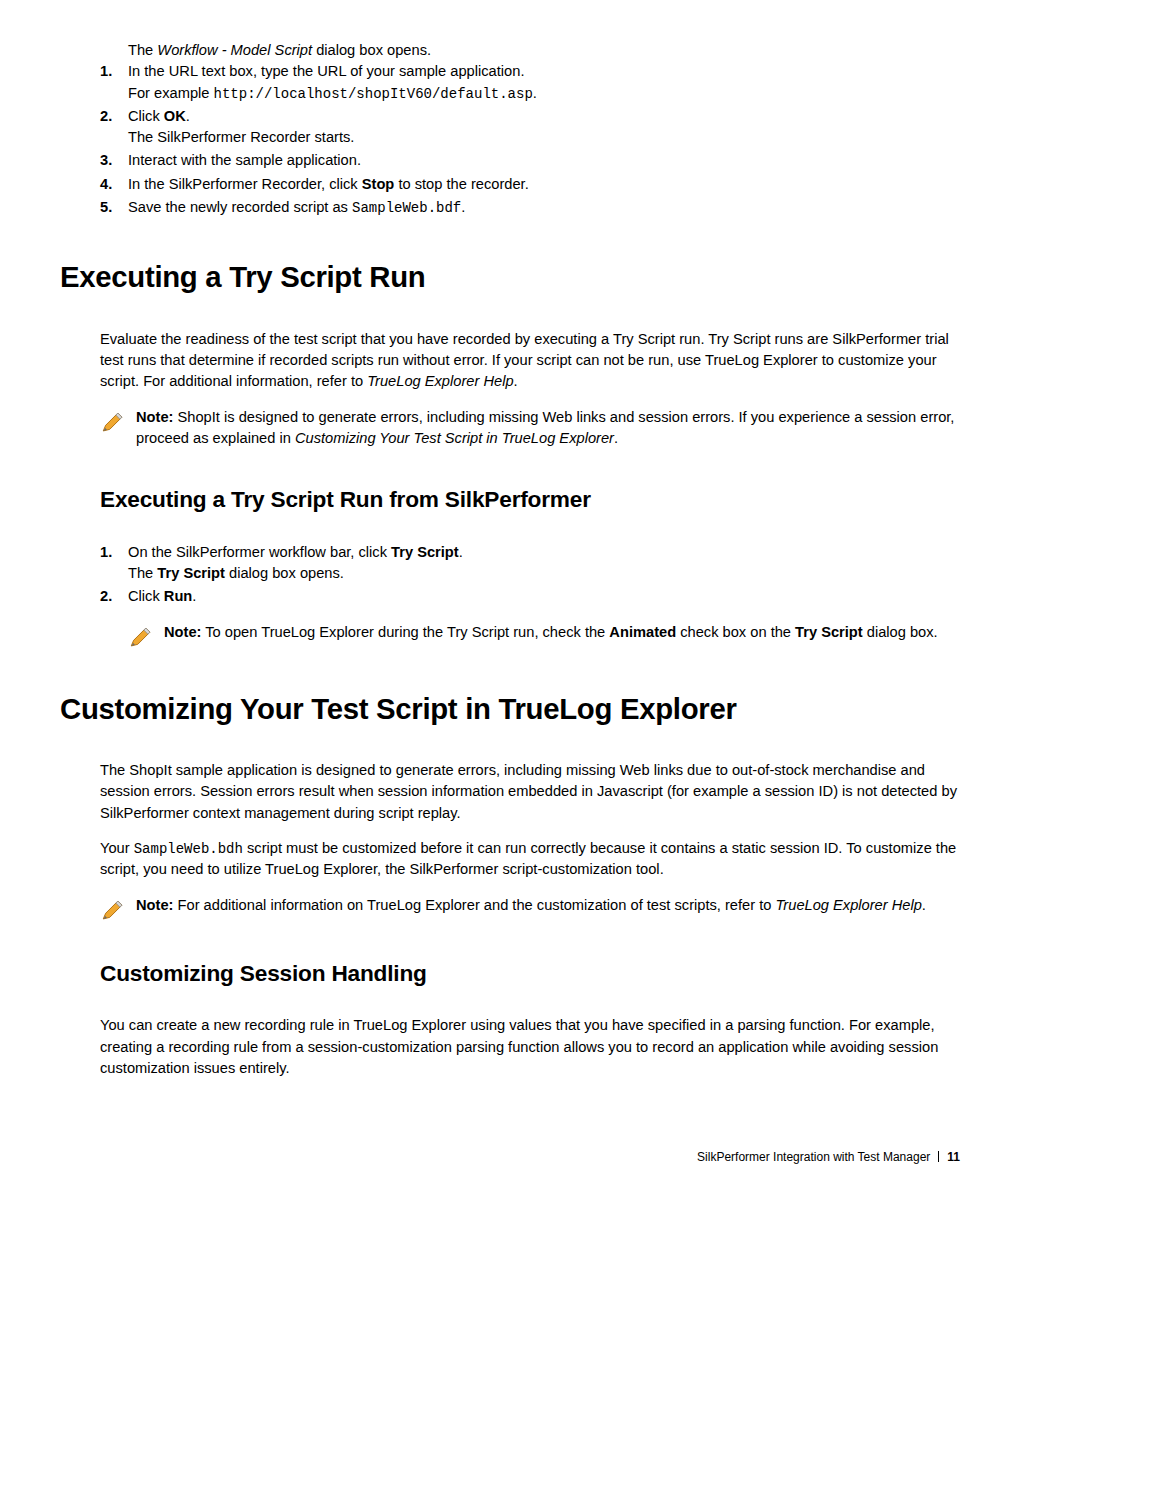The Workflow - Model Script dialog box opens.
In the URL text box, type the URL of your sample application. For example http://localhost/shopItV60/default.asp.
Click OK. The SilkPerformer Recorder starts.
Interact with the sample application.
In the SilkPerformer Recorder, click Stop to stop the recorder.
Save the newly recorded script as SampleWeb.bdf.
Executing a Try Script Run
Evaluate the readiness of the test script that you have recorded by executing a Try Script run. Try Script runs are SilkPerformer trial test runs that determine if recorded scripts run without error. If your script can not be run, use TrueLog Explorer to customize your script. For additional information, refer to TrueLog Explorer Help.
Note: ShopIt is designed to generate errors, including missing Web links and session errors. If you experience a session error, proceed as explained in Customizing Your Test Script in TrueLog Explorer.
Executing a Try Script Run from SilkPerformer
On the SilkPerformer workflow bar, click Try Script. The Try Script dialog box opens.
Click Run.
Note: To open TrueLog Explorer during the Try Script run, check the Animated check box on the Try Script dialog box.
Customizing Your Test Script in TrueLog Explorer
The ShopIt sample application is designed to generate errors, including missing Web links due to out-of-stock merchandise and session errors. Session errors result when session information embedded in Javascript (for example a session ID) is not detected by SilkPerformer context management during script replay.
Your SampleWeb.bdh script must be customized before it can run correctly because it contains a static session ID. To customize the script, you need to utilize TrueLog Explorer, the SilkPerformer script-customization tool.
Note: For additional information on TrueLog Explorer and the customization of test scripts, refer to TrueLog Explorer Help.
Customizing Session Handling
You can create a new recording rule in TrueLog Explorer using values that you have specified in a parsing function. For example, creating a recording rule from a session-customization parsing function allows you to record an application while avoiding session customization issues entirely.
SilkPerformer Integration with Test Manager 11